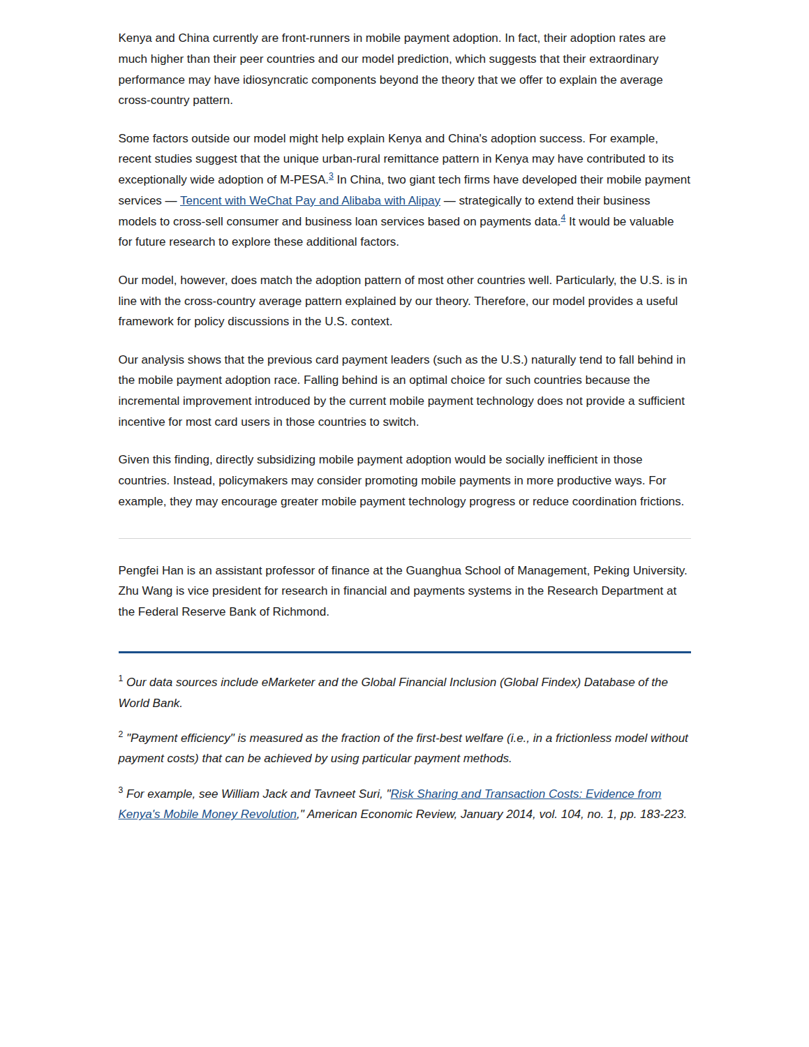Kenya and China currently are front-runners in mobile payment adoption. In fact, their adoption rates are much higher than their peer countries and our model prediction, which suggests that their extraordinary performance may have idiosyncratic components beyond the theory that we offer to explain the average cross-country pattern.
Some factors outside our model might help explain Kenya and China's adoption success. For example, recent studies suggest that the unique urban-rural remittance pattern in Kenya may have contributed to its exceptionally wide adoption of M-PESA.3 In China, two giant tech firms have developed their mobile payment services — Tencent with WeChat Pay and Alibaba with Alipay — strategically to extend their business models to cross-sell consumer and business loan services based on payments data.4 It would be valuable for future research to explore these additional factors.
Our model, however, does match the adoption pattern of most other countries well. Particularly, the U.S. is in line with the cross-country average pattern explained by our theory. Therefore, our model provides a useful framework for policy discussions in the U.S. context.
Our analysis shows that the previous card payment leaders (such as the U.S.) naturally tend to fall behind in the mobile payment adoption race. Falling behind is an optimal choice for such countries because the incremental improvement introduced by the current mobile payment technology does not provide a sufficient incentive for most card users in those countries to switch.
Given this finding, directly subsidizing mobile payment adoption would be socially inefficient in those countries. Instead, policymakers may consider promoting mobile payments in more productive ways. For example, they may encourage greater mobile payment technology progress or reduce coordination frictions.
Pengfei Han is an assistant professor of finance at the Guanghua School of Management, Peking University. Zhu Wang is vice president for research in financial and payments systems in the Research Department at the Federal Reserve Bank of Richmond.
1 Our data sources include eMarketer and the Global Financial Inclusion (Global Findex) Database of the World Bank.
2 "Payment efficiency" is measured as the fraction of the first-best welfare (i.e., in a frictionless model without payment costs) that can be achieved by using particular payment methods.
3 For example, see William Jack and Tavneet Suri, "Risk Sharing and Transaction Costs: Evidence from Kenya's Mobile Money Revolution," American Economic Review, January 2014, vol. 104, no. 1, pp. 183-223.